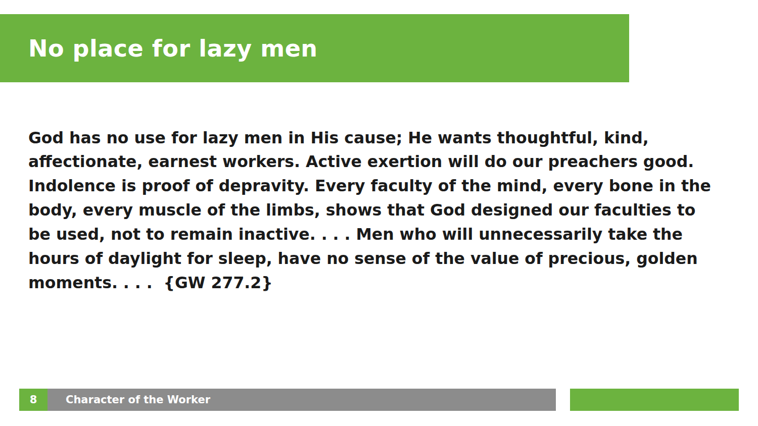No place for lazy men
God has no use for lazy men in His cause; He wants thoughtful, kind, affectionate, earnest workers. Active exertion will do our preachers good. Indolence is proof of depravity. Every faculty of the mind, every bone in the body, every muscle of the limbs, shows that God designed our faculties to be used, not to remain inactive. . . . Men who will unnecessarily take the hours of daylight for sleep, have no sense of the value of precious, golden moments. . . . {GW 277.2}
8
Character of the Worker